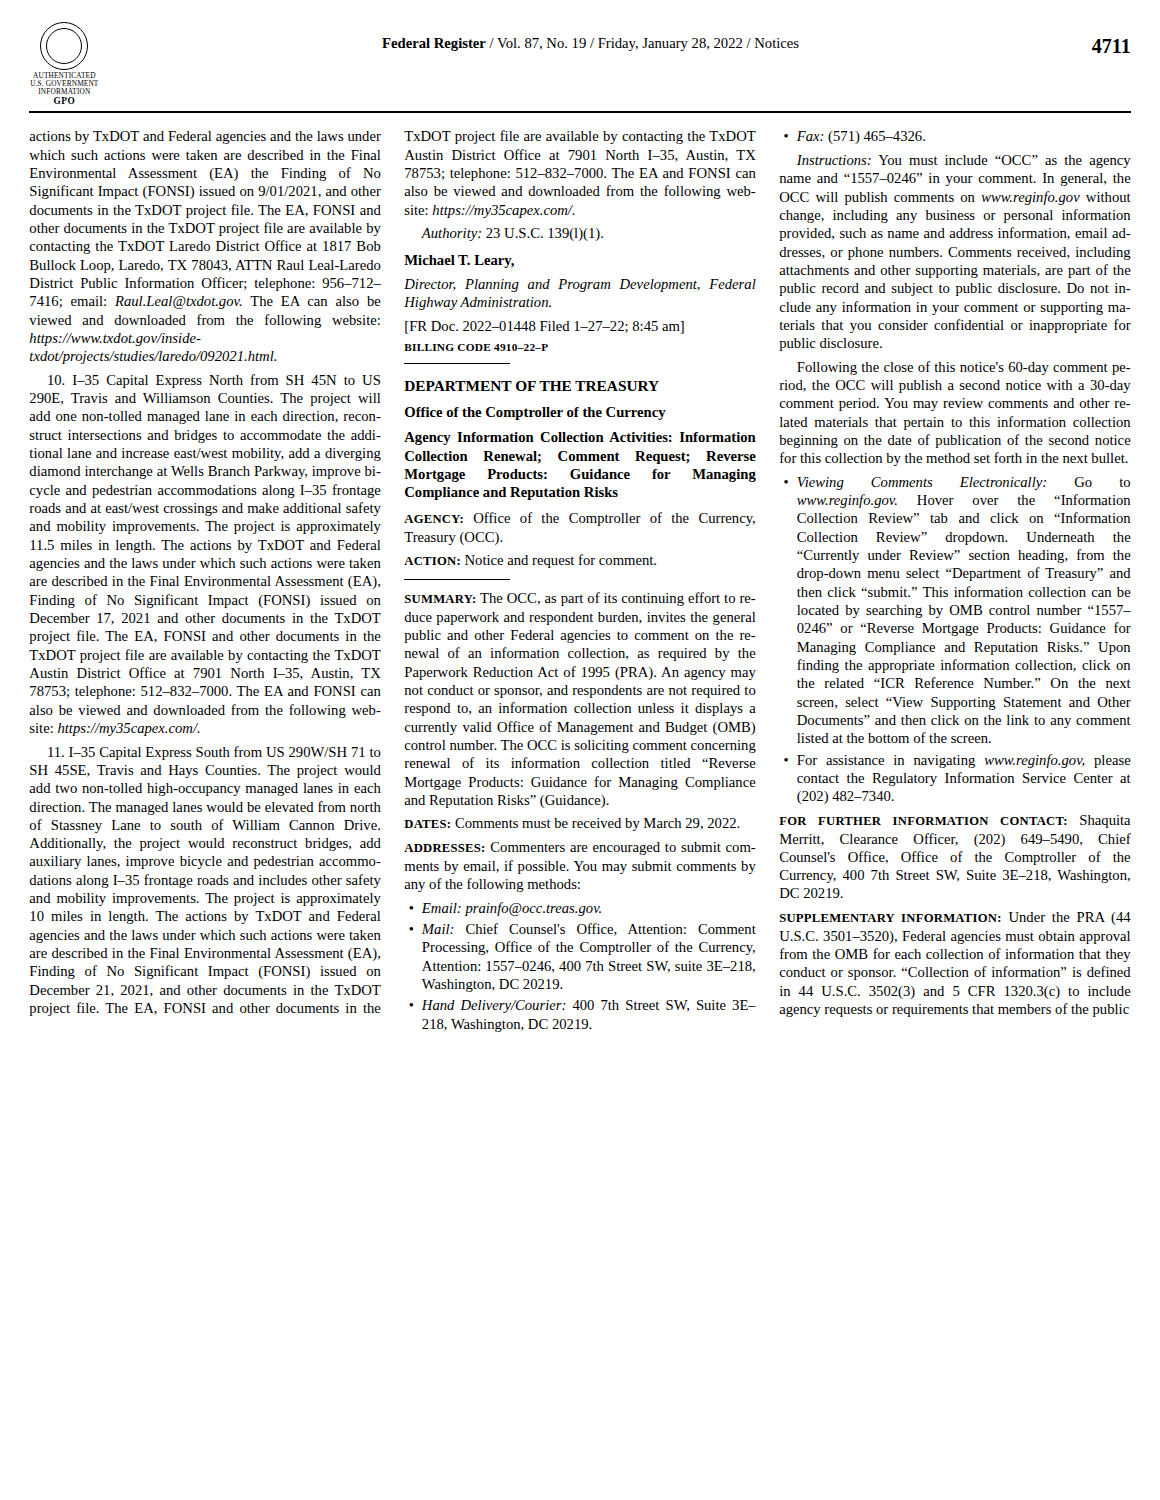AUTHENTICATED
U.S. GOVERNMENT
INFORMATION
GPO
Federal Register / Vol. 87, No. 19 / Friday, January 28, 2022 / Notices
4711
actions by TxDOT and Federal agencies and the laws under which such actions were taken are described in the Final Environmental Assessment (EA) the Finding of No Significant Impact (FONSI) issued on 9/01/2021, and other documents in the TxDOT project file. The EA, FONSI and other documents in the TxDOT project file are available by contacting the TxDOT Laredo District Office at 1817 Bob Bullock Loop, Laredo, TX 78043, ATTN Raul Leal-Laredo District Public Information Officer; telephone: 956–712–7416; email: Raul.Leal@txdot.gov. The EA can also be viewed and downloaded from the following website: https://www.txdot.gov/inside-txdot/projects/studies/laredo/092021.html.
10. I–35 Capital Express North from SH 45N to US 290E, Travis and Williamson Counties. The project will add one non-tolled managed lane in each direction, reconstruct intersections and bridges to accommodate the additional lane and increase east/west mobility, add a diverging diamond interchange at Wells Branch Parkway, improve bicycle and pedestrian accommodations along I–35 frontage roads and at east/west crossings and make additional safety and mobility improvements. The project is approximately 11.5 miles in length. The actions by TxDOT and Federal agencies and the laws under which such actions were taken are described in the Final Environmental Assessment (EA), Finding of No Significant Impact (FONSI) issued on December 17, 2021 and other documents in the TxDOT project file. The EA, FONSI and other documents in the TxDOT project file are available by contacting the TxDOT Austin District Office at 7901 North I–35, Austin, TX 78753; telephone: 512–832–7000. The EA and FONSI can also be viewed and downloaded from the following website: https://my35capex.com/.
11. I–35 Capital Express South from US 290W/SH 71 to SH 45SE, Travis and Hays Counties. The project would add two non-tolled high-occupancy managed lanes in each direction. The managed lanes would be elevated from north of Stassney Lane to south of William Cannon Drive. Additionally, the project would reconstruct bridges, add auxiliary lanes, improve bicycle and pedestrian accommodations along I–35 frontage roads and includes other safety and mobility improvements. The project is approximately 10 miles in length. The actions by TxDOT and Federal agencies and the laws under which such actions were taken are described in the Final Environmental Assessment (EA), Finding of No Significant Impact (FONSI) issued on December 21, 2021, and other documents in the TxDOT project file. The EA, FONSI and other documents in the TxDOT project file are available by contacting the TxDOT Austin District Office at 7901 North I–35, Austin, TX 78753; telephone: 512–832–7000. The EA and FONSI can also be viewed and downloaded from the following website: https://my35capex.com/.
Authority: 23 U.S.C. 139(l)(1).
Michael T. Leary,
Director, Planning and Program Development, Federal Highway Administration.
[FR Doc. 2022–01448 Filed 1–27–22; 8:45 am]
BILLING CODE 4910–22–P
DEPARTMENT OF THE TREASURY
Office of the Comptroller of the Currency
Agency Information Collection Activities: Information Collection Renewal; Comment Request; Reverse Mortgage Products: Guidance for Managing Compliance and Reputation Risks
AGENCY: Office of the Comptroller of the Currency, Treasury (OCC).
ACTION: Notice and request for comment.
SUMMARY: The OCC, as part of its continuing effort to reduce paperwork and respondent burden, invites the general public and other Federal agencies to comment on the renewal of an information collection, as required by the Paperwork Reduction Act of 1995 (PRA). An agency may not conduct or sponsor, and respondents are not required to respond to, an information collection unless it displays a currently valid Office of Management and Budget (OMB) control number. The OCC is soliciting comment concerning renewal of its information collection titled “Reverse Mortgage Products: Guidance for Managing Compliance and Reputation Risks” (Guidance).
DATES: Comments must be received by March 29, 2022.
ADDRESSES: Commenters are encouraged to submit comments by email, if possible. You may submit comments by any of the following methods:
Email: prainfo@occ.treas.gov.
Mail: Chief Counsel's Office, Attention: Comment Processing, Office of the Comptroller of the Currency, Attention: 1557–0246, 400 7th Street SW, suite 3E–218, Washington, DC 20219.
Hand Delivery/Courier: 400 7th Street SW, Suite 3E–218, Washington, DC 20219.
Fax: (571) 465–4326.
Instructions: You must include “OCC” as the agency name and “1557–0246” in your comment. In general, the OCC will publish comments on www.reginfo.gov without change, including any business or personal information provided, such as name and address information, email addresses, or phone numbers. Comments received, including attachments and other supporting materials, are part of the public record and subject to public disclosure. Do not include any information in your comment or supporting materials that you consider confidential or inappropriate for public disclosure.
Following the close of this notice's 60-day comment period, the OCC will publish a second notice with a 30-day comment period. You may review comments and other related materials that pertain to this information collection beginning on the date of publication of the second notice for this collection by the method set forth in the next bullet.
Viewing Comments Electronically: Go to www.reginfo.gov. Hover over the “Information Collection Review” tab and click on “Information Collection Review” dropdown. Underneath the “Currently under Review” section heading, from the drop-down menu select “Department of Treasury” and then click “submit.” This information collection can be located by searching by OMB control number “1557–0246” or “Reverse Mortgage Products: Guidance for Managing Compliance and Reputation Risks.” Upon finding the appropriate information collection, click on the related “ICR Reference Number.” On the next screen, select “View Supporting Statement and Other Documents” and then click on the link to any comment listed at the bottom of the screen.
For assistance in navigating www.reginfo.gov, please contact the Regulatory Information Service Center at (202) 482–7340.
FOR FURTHER INFORMATION CONTACT: Shaquita Merritt, Clearance Officer, (202) 649–5490, Chief Counsel's Office, Office of the Comptroller of the Currency, 400 7th Street SW, Suite 3E–218, Washington, DC 20219.
SUPPLEMENTARY INFORMATION: Under the PRA (44 U.S.C. 3501–3520), Federal agencies must obtain approval from the OMB for each collection of information that they conduct or sponsor. “Collection of information” is defined in 44 U.S.C. 3502(3) and 5 CFR 1320.3(c) to include agency requests or requirements that members of the public